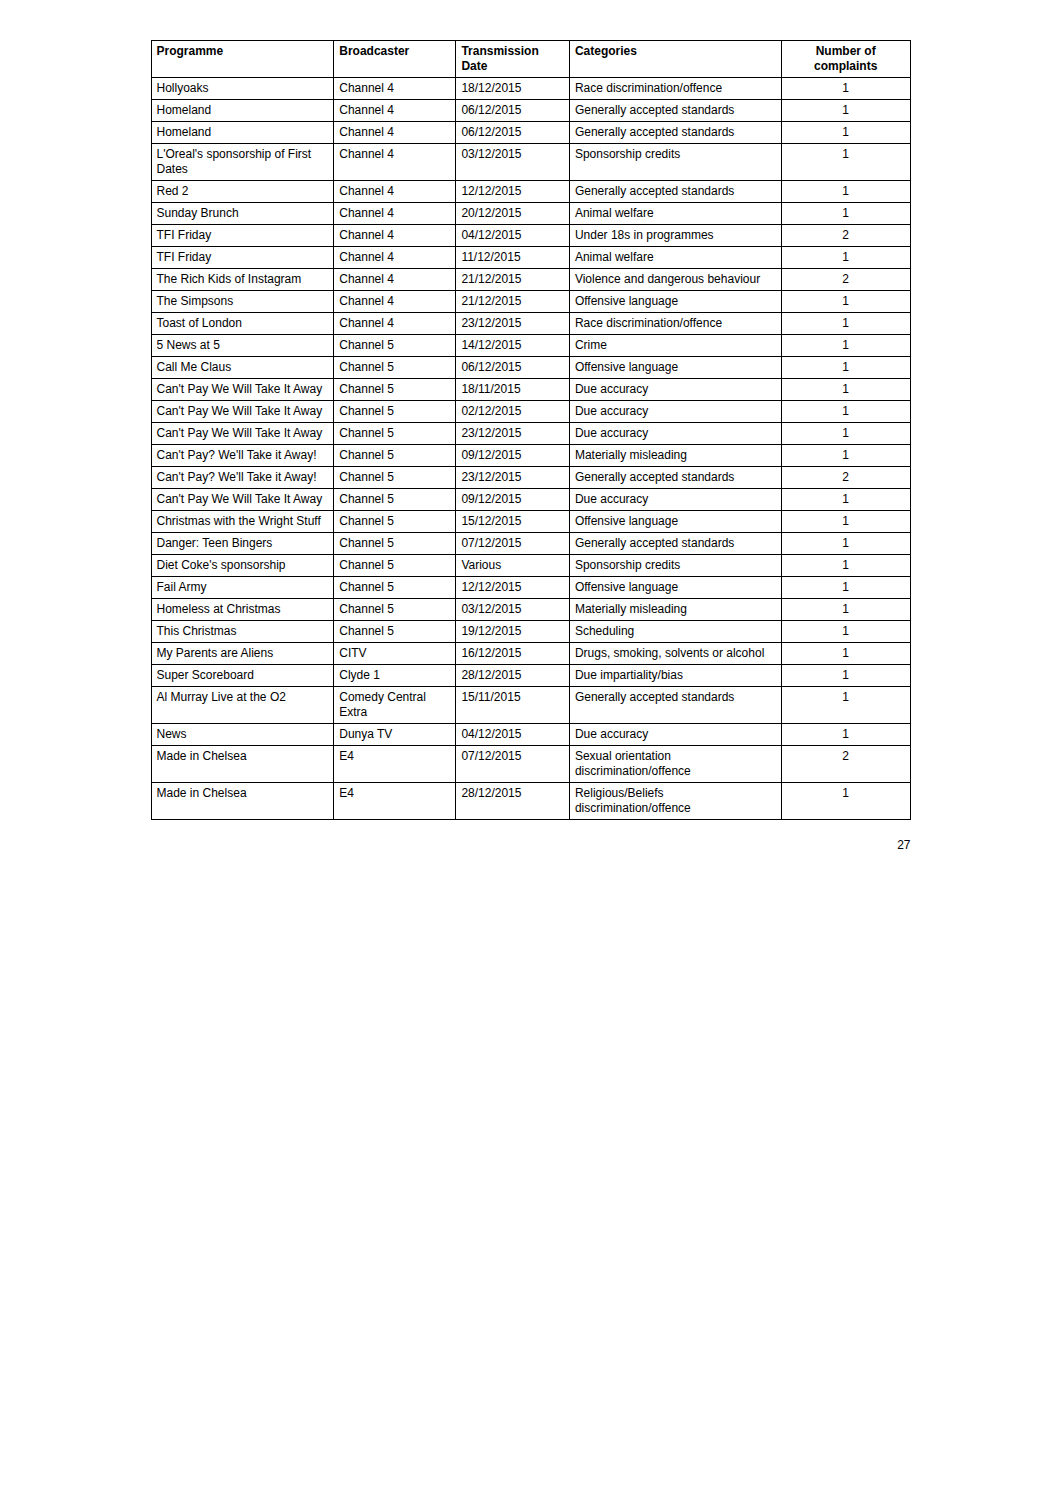| Programme | Broadcaster | Transmission Date | Categories | Number of complaints |
| --- | --- | --- | --- | --- |
| Hollyoaks | Channel 4 | 18/12/2015 | Race discrimination/offence | 1 |
| Homeland | Channel 4 | 06/12/2015 | Generally accepted standards | 1 |
| Homeland | Channel 4 | 06/12/2015 | Generally accepted standards | 1 |
| L'Oreal's sponsorship of First Dates | Channel 4 | 03/12/2015 | Sponsorship credits | 1 |
| Red 2 | Channel 4 | 12/12/2015 | Generally accepted standards | 1 |
| Sunday Brunch | Channel 4 | 20/12/2015 | Animal welfare | 1 |
| TFI Friday | Channel 4 | 04/12/2015 | Under 18s in programmes | 2 |
| TFI Friday | Channel 4 | 11/12/2015 | Animal welfare | 1 |
| The Rich Kids of Instagram | Channel 4 | 21/12/2015 | Violence and dangerous behaviour | 2 |
| The Simpsons | Channel 4 | 21/12/2015 | Offensive language | 1 |
| Toast of London | Channel 4 | 23/12/2015 | Race discrimination/offence | 1 |
| 5 News at 5 | Channel 5 | 14/12/2015 | Crime | 1 |
| Call Me Claus | Channel 5 | 06/12/2015 | Offensive language | 1 |
| Can't Pay We Will Take It Away | Channel 5 | 18/11/2015 | Due accuracy | 1 |
| Can't Pay We Will Take It Away | Channel 5 | 02/12/2015 | Due accuracy | 1 |
| Can't Pay We Will Take It Away | Channel 5 | 23/12/2015 | Due accuracy | 1 |
| Can't Pay? We'll Take it Away! | Channel 5 | 09/12/2015 | Materially misleading | 1 |
| Can't Pay? We'll Take it Away! | Channel 5 | 23/12/2015 | Generally accepted standards | 2 |
| Can't Pay We Will Take It Away | Channel 5 | 09/12/2015 | Due accuracy | 1 |
| Christmas with the Wright Stuff | Channel 5 | 15/12/2015 | Offensive language | 1 |
| Danger: Teen Bingers | Channel 5 | 07/12/2015 | Generally accepted standards | 1 |
| Diet Coke's sponsorship | Channel 5 | Various | Sponsorship credits | 1 |
| Fail Army | Channel 5 | 12/12/2015 | Offensive language | 1 |
| Homeless at Christmas | Channel 5 | 03/12/2015 | Materially misleading | 1 |
| This Christmas | Channel 5 | 19/12/2015 | Scheduling | 1 |
| My Parents are Aliens | CITV | 16/12/2015 | Drugs, smoking, solvents or alcohol | 1 |
| Super Scoreboard | Clyde 1 | 28/12/2015 | Due impartiality/bias | 1 |
| Al Murray Live at the O2 | Comedy Central Extra | 15/11/2015 | Generally accepted standards | 1 |
| News | Dunya TV | 04/12/2015 | Due accuracy | 1 |
| Made in Chelsea | E4 | 07/12/2015 | Sexual orientation discrimination/offence | 2 |
| Made in Chelsea | E4 | 28/12/2015 | Religious/Beliefs discrimination/offence | 1 |
27